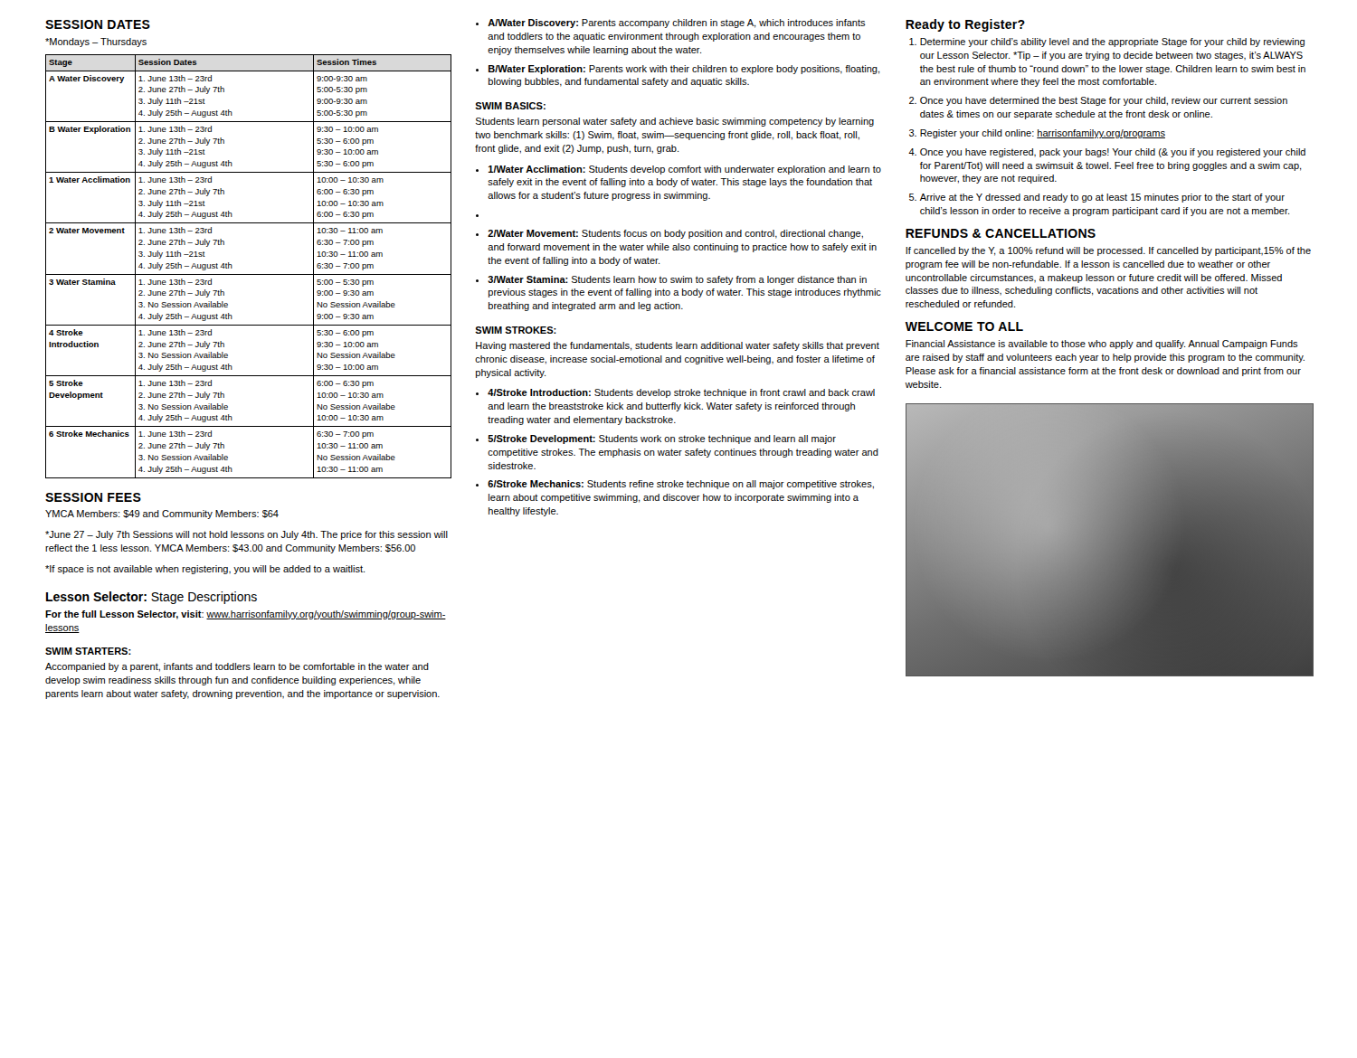Session Dates
*Mondays – Thursdays
| Stage | Session Dates | Session Times |
| --- | --- | --- |
| A Water Discovery | 1. June 13th – 23rd 2. June 27th – July 7th 3. July 11th –21st 4. July 25th – August 4th | 9:00-9:30 am 5:00-5:30 pm 9:00-9:30 am 5:00-5:30 pm |
| B Water Exploration | 1. June 13th – 23rd 2. June 27th – July 7th 3. July 11th –21st 4. July 25th – August 4th | 9:30 – 10:00 am 5:30 – 6:00 pm 9:30 – 10:00 am 5:30 – 6:00 pm |
| 1 Water Acclimation | 1. June 13th – 23rd 2. June 27th – July 7th 3. July 11th –21st 4. July 25th – August 4th | 10:00 – 10:30 am 6:00 – 6:30 pm 10:00 – 10:30 am 6:00 – 6:30 pm |
| 2 Water Movement | 1. June 13th – 23rd 2. June 27th – July 7th 3. July 11th –21st 4. July 25th – August 4th | 10:30 – 11:00 am 6:30 – 7:00 pm 10:30 – 11:00 am 6:30 – 7:00 pm |
| 3 Water Stamina | 1. June 13th – 23rd 2. June 27th – July 7th 3. No Session Available 4. July 25th – August 4th | 5:00 – 5:30 pm 9:00 – 9:30 am No Session Availabe 9:00 – 9:30 am |
| 4 Stroke Introduction | 1. June 13th – 23rd 2. June 27th – July 7th 3. No Session Available 4. July 25th – August 4th | 5:30 – 6:00 pm 9:30 – 10:00 am No Session Availabe 9:30 – 10:00 am |
| 5 Stroke Development | 1. June 13th – 23rd 2. June 27th – July 7th 3. No Session Available 4. July 25th – August 4th | 6:00 – 6:30 pm 10:00 – 10:30 am No Session Availabe 10:00 – 10:30 am |
| 6 Stroke Mechanics | 1. June 13th – 23rd 2. June 27th – July 7th 3. No Session Available 4. July 25th – August 4th | 6:30 – 7:00 pm 10:30 – 11:00 am No Session Availabe 10:30 – 11:00 am |
Session Fees
YMCA Members: $49 and Community Members: $64
*June 27 – July 7th Sessions will not hold lessons on July 4th. The price for this session will reflect the 1 less lesson. YMCA Members: $43.00 and Community Members: $56.00
*If space is not available when registering, you will be added to a waitlist.
Lesson Selector: Stage Descriptions
For the full Lesson Selector, visit: www.harrisonfamilyy.org/youth/swimming/group-swim-lessons
Swim Starters:
Accompanied by a parent, infants and toddlers learn to be comfortable in the water and develop swim readiness skills through fun and confidence building experiences, while parents learn about water safety, drowning prevention, and the importance or supervision.
A/Water Discovery: Parents accompany children in stage A, which introduces infants and toddlers to the aquatic environment through exploration and encourages them to enjoy themselves while learning about the water.
B/Water Exploration: Parents work with their children to explore body positions, floating, blowing bubbles, and fundamental safety and aquatic skills.
Swim Basics:
Students learn personal water safety and achieve basic swimming competency by learning two benchmark skills: (1) Swim, float, swim—sequencing front glide, roll, back float, roll, front glide, and exit (2) Jump, push, turn, grab.
1/Water Acclimation: Students develop comfort with underwater exploration and learn to safely exit in the event of falling into a body of water. This stage lays the foundation that allows for a student’s future progress in swimming.
2/Water Movement: Students focus on body position and control, directional change, and forward movement in the water while also continuing to practice how to safely exit in the event of falling into a body of water.
3/Water Stamina: Students learn how to swim to safety from a longer distance than in previous stages in the event of falling into a body of water. This stage introduces rhythmic breathing and integrated arm and leg action.
Swim Strokes:
Having mastered the fundamentals, students learn additional water safety skills that prevent chronic disease, increase social-emotional and cognitive well-being, and foster a lifetime of physical activity.
4/Stroke Introduction: Students develop stroke technique in front crawl and back crawl and learn the breaststroke kick and butterfly kick. Water safety is reinforced through treading water and elementary backstroke.
5/Stroke Development: Students work on stroke technique and learn all major competitive strokes. The emphasis on water safety continues through treading water and sidestroke.
6/Stroke Mechanics: Students refine stroke technique on all major competitive strokes, learn about competitive swimming, and discover how to incorporate swimming into a healthy lifestyle.
Ready to Register?
Determine your child’s ability level and the appropriate Stage for your child by reviewing our Lesson Selector. *Tip – if you are trying to decide between two stages, it’s ALWAYS the best rule of thumb to “round down” to the lower stage. Children learn to swim best in an environment where they feel the most comfortable.
Once you have determined the best Stage for your child, review our current session dates & times on our separate schedule at the front desk or online.
Register your child online: harrisonfamilyy.org/programs
Once you have registered, pack your bags! Your child (& you if you registered your child for Parent/Tot) will need a swimsuit & towel. Feel free to bring goggles and a swim cap, however, they are not required.
Arrive at the Y dressed and ready to go at least 15 minutes prior to the start of your child’s lesson in order to receive a program participant card if you are not a member.
Refunds & Cancellations
If cancelled by the Y, a 100% refund will be processed. If cancelled by participant,15% of the program fee will be non-refundable. If a lesson is cancelled due to weather or other uncontrollable circumstances, a makeup lesson or future credit will be offered. Missed classes due to illness, scheduling conflicts, vacations and other activities will not rescheduled or refunded.
Welcome to All
Financial Assistance is available to those who apply and qualify. Annual Campaign Funds are raised by staff and volunteers each year to help provide this program to the community. Please ask for a financial assistance form at the front desk or download and print from our website.